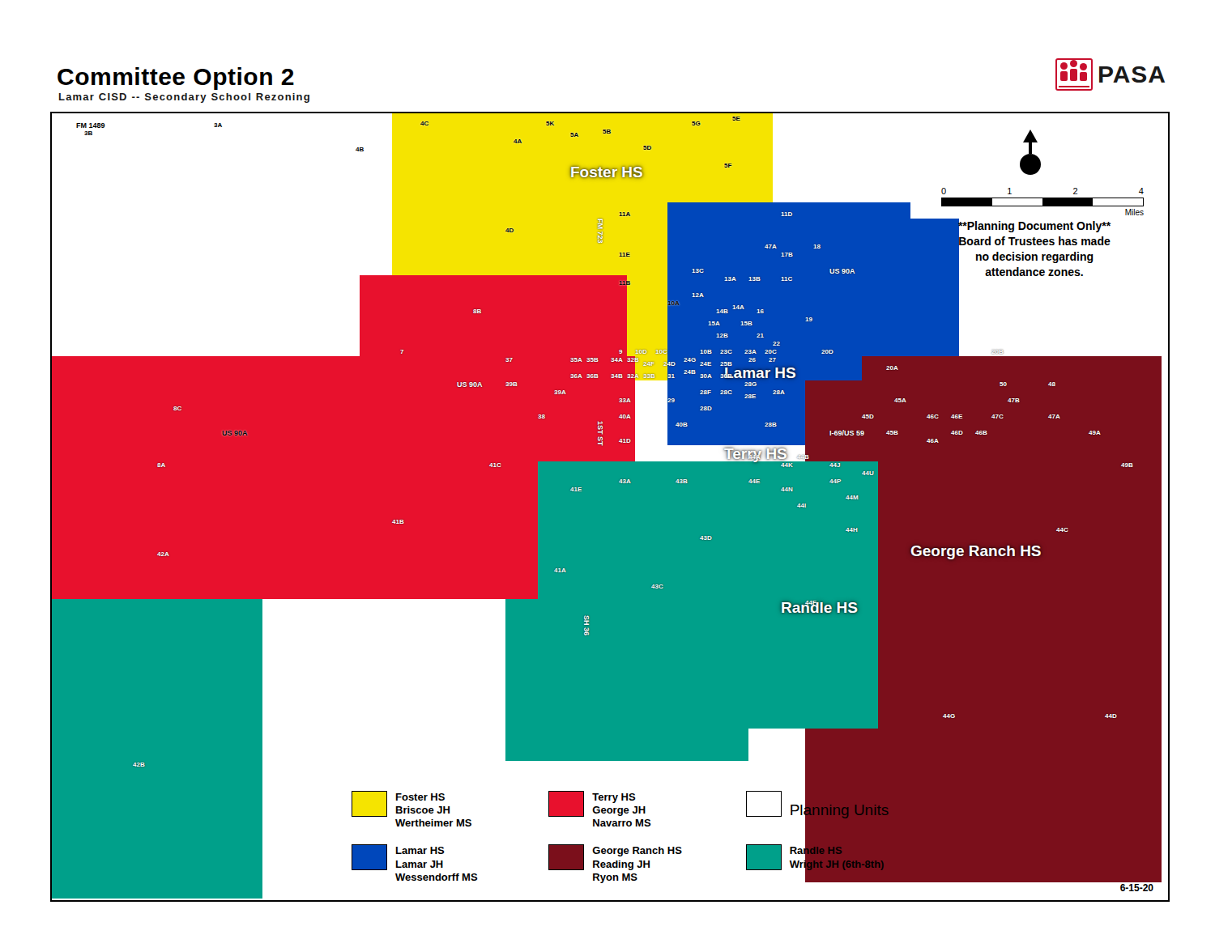Committee Option 2
Lamar CISD -- Secondary School Rezoning
PASA
Foster HS
Lamar HS
Terry HS
Randle HS
George Ranch HS
FM 1489
FM 723
US 90A
US 90A
1ST ST
I-69/US 59
US 90A
SH 36
3B
3A
4B
4C
4A
5K
5A
5B
5D
5G
5E
5F
4D
11B
11A
11E
10A
8B
7
8C
8A
39B
39A
38
37
35A
35B
36A
36B
34A
34B
32B
32A
33B
33A
31
40A
40B
41D
41C
41E
41B
41A
42A
42B
43A
43B
43C
43D
44A
44K
44E
44N
44B
44J
44P
44U
44M
44I
44H
44C
44F
44G
44D
45D
45B
45A
46C
46E
46D
46B
46A
47C
47B
47A
49A
49B
50
48
20B
20A
20D
20C
19
18
17B
47A
11D
13C
13A
13B
11C
12A
14B
14A
16
15A
15B
12B
21
10B
23C
23A
22
9
10D
10C
24F
24D
24G
24B
24E
25B
26
27
30A
30B
28F
28C
28G
28E
28A
28D
29
28B
0124
Miles
**Planning Document Only**
Board of Trustees has made
no decision regarding
attendance zones.
Foster HS
Briscoe JH
Wertheimer MS
Terry HS
George JH
Navarro MS
Planning Units
Lamar HS
Lamar JH
Wessendorff MS
George Ranch HS
Reading JH
Ryon MS
Randle HS
Wright JH (6th-8th)
6-15-20